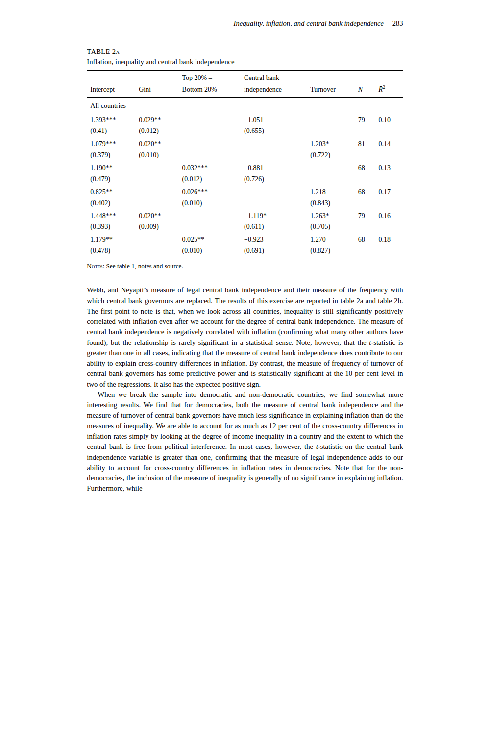Inequality, inflation, and central bank independence 283
TABLE 2a Inflation, inequality and central bank independence
| | | Top 20% – | Central bank | | | |
| --- | --- | --- | --- | --- | --- | --- |
| Intercept | Gini | Bottom 20% | independence | Turnover | N | R̄ 2 |
| All countries |
| 1.393*** | 0.029** | | −1.051 | | 79 | 0.10 |
| (0.41) | (0.012) | | (0.655) | | | |
| 1.079*** | 0.020** | | | 1.203* | 81 | 0.14 |
| (0.379) | (0.010) | | | (0.722) | | |
| 1.190** | | 0.032*** | −0.881 | | 68 | 0.13 |
| (0.479) | | (0.012) | (0.726) | | | |
| 0.825** | | 0.026*** | | 1.218 | 68 | 0.17 |
| (0.402) | | (0.010) | | (0.843) | | |
| 1.448*** | 0.020** | | −1.119* | 1.263* | 79 | 0.16 |
| (0.393) | (0.009) | | (0.611) | (0.705) | | |
| 1.179** | | 0.025** | −0.923 | 1.270 | 68 | 0.18 |
| (0.478) | | (0.010) | (0.691) | (0.827) | | |
Notes: See table 1, notes and source.
Webb, and Neyapti’s measure of legal central bank independence and their measure of the frequency with which central bank governors are replaced. The results of this exercise are reported in table 2a and table 2b. The first point to note is that, when we look across all countries, inequality is still significantly positively correlated with inflation even after we account for the degree of central bank independence. The measure of central bank independence is negatively correlated with inflation (confirming what many other authors have found), but the relationship is rarely significant in a statistical sense. Note, however, that the t-statistic is greater than one in all cases, indicating that the measure of central bank independence does contribute to our ability to explain cross-country differences in inflation. By contrast, the measure of frequency of turnover of central bank governors has some predictive power and is statistically significant at the 10 per cent level in two of the regressions. It also has the expected positive sign.
When we break the sample into democratic and non-democratic countries, we find somewhat more interesting results. We find that for democracies, both the measure of central bank independence and the measure of turnover of central bank governors have much less significance in explaining inflation than do the measures of inequality. We are able to account for as much as 12 per cent of the cross-country differences in inflation rates simply by looking at the degree of income inequality in a country and the extent to which the central bank is free from political interference. In most cases, however, the t-statistic on the central bank independence variable is greater than one, confirming that the measure of legal independence adds to our ability to account for cross-country differences in inflation rates in democracies. Note that for the non-democracies, the inclusion of the measure of inequality is generally of no significance in explaining inflation. Furthermore, while